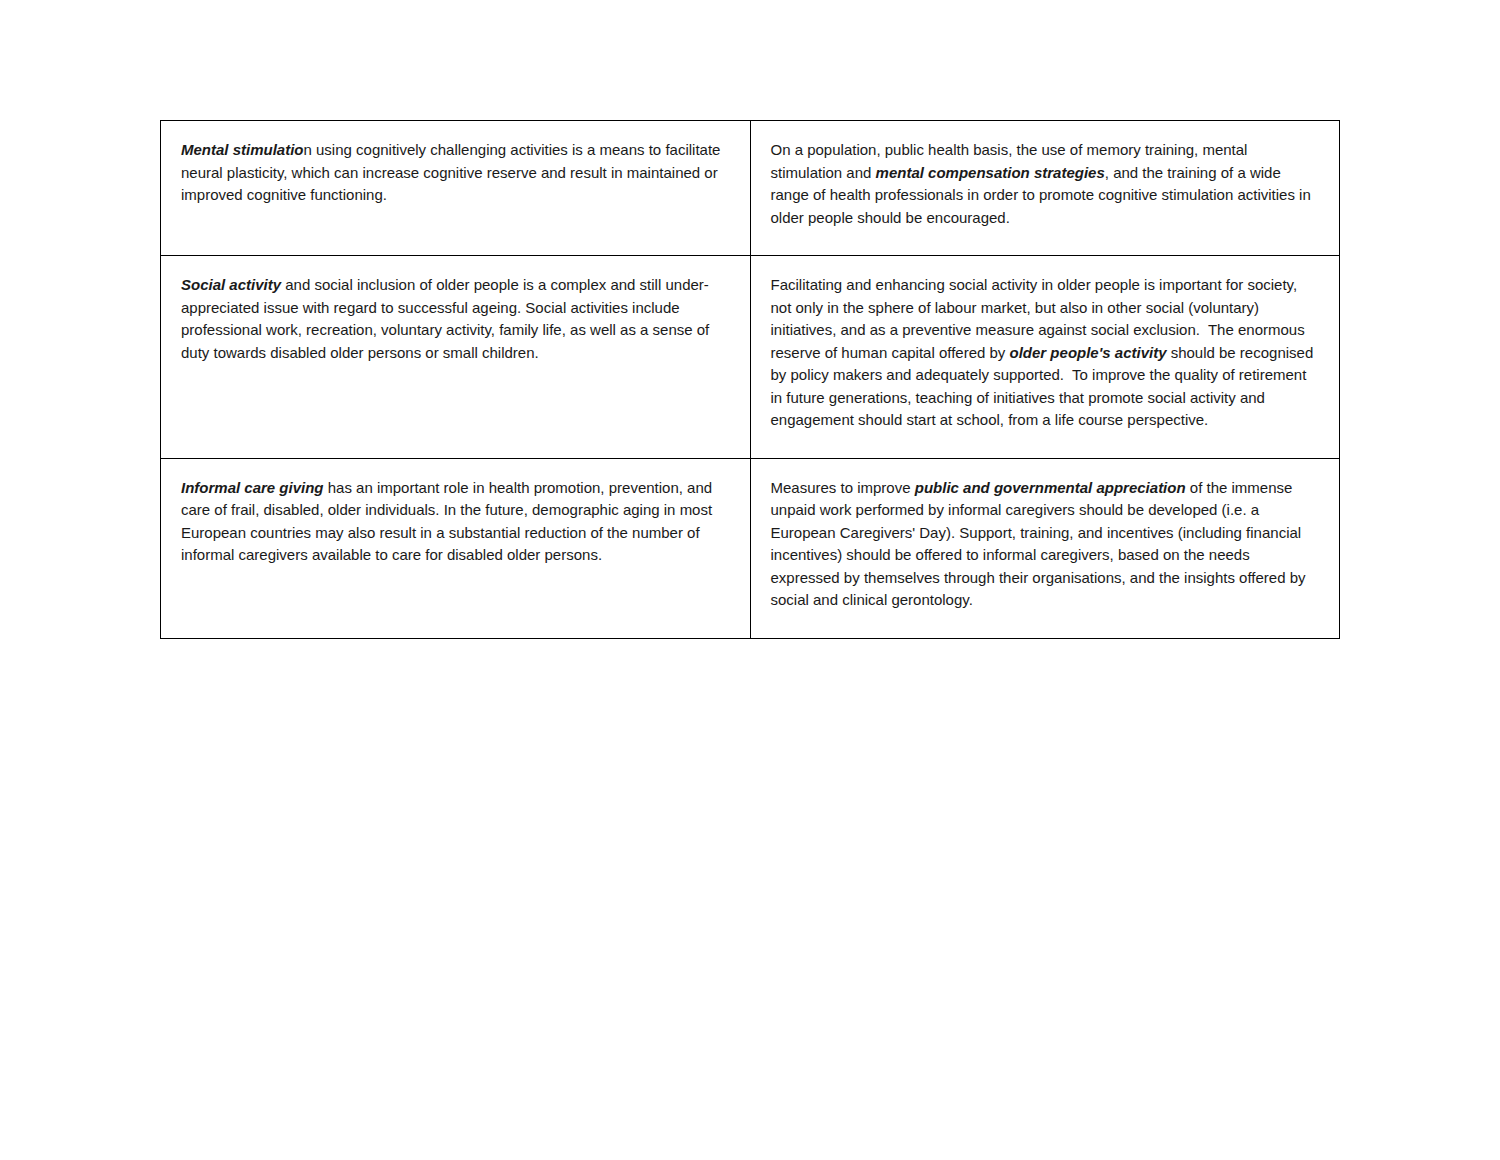| Mental stimulatio n using cognitively challenging activities is a means to facilitate neural plasticity, which can increase cognitive reserve and result in maintained or improved cognitive functioning. | On a population, public health basis, the use of memory training, mental stimulation and mental compensation strategies , and the training of a wide range of health professionals in order to promote cognitive stimulation activities in older people should be encouraged. |
| Social activity and social inclusion of older people is a complex and still under-appreciated issue with regard to successful ageing. Social activities include professional work, recreation, voluntary activity, family life, as well as a sense of duty towards disabled older persons or small children. | Facilitating and enhancing social activity in older people is important for society, not only in the sphere of labour market, but also in other social (voluntary) initiatives, and as a preventive measure against social exclusion. The enormous reserve of human capital offered by older people's activity should be recognised by policy makers and adequately supported. To improve the quality of retirement in future generations, teaching of initiatives that promote social activity and engagement should start at school, from a life course perspective. |
| Informal care giving has an important role in health promotion, prevention, and care of frail, disabled, older individuals. In the future, demographic aging in most European countries may also result in a substantial reduction of the number of informal caregivers available to care for disabled older persons. | Measures to improve public and governmental appreciation of the immense unpaid work performed by informal caregivers should be developed (i.e. a European Caregivers' Day). Support, training, and incentives (including financial incentives) should be offered to informal caregivers, based on the needs expressed by themselves through their organisations, and the insights offered by social and clinical gerontology. |